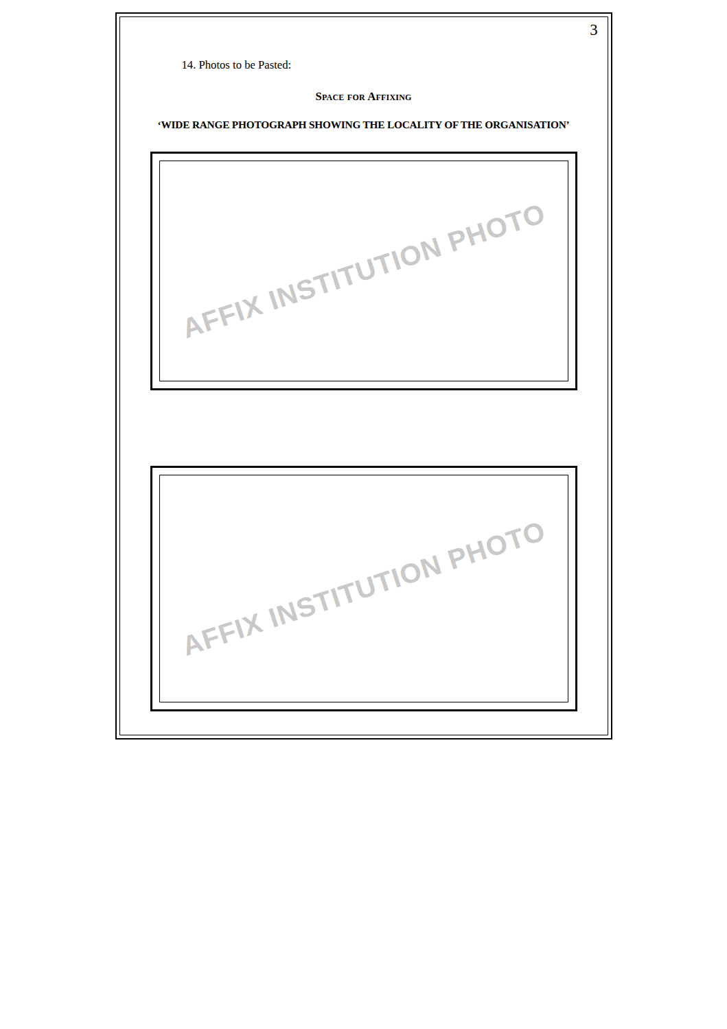3
14. Photos to be Pasted:
Space for Affixing
‘WIDE RANGE PHOTOGRAPH SHOWING THE LOCALITY OF THE ORGANISATION’
AFFIX INSTITUTION PHOTO
AFFIX INSTITUTION PHOTO